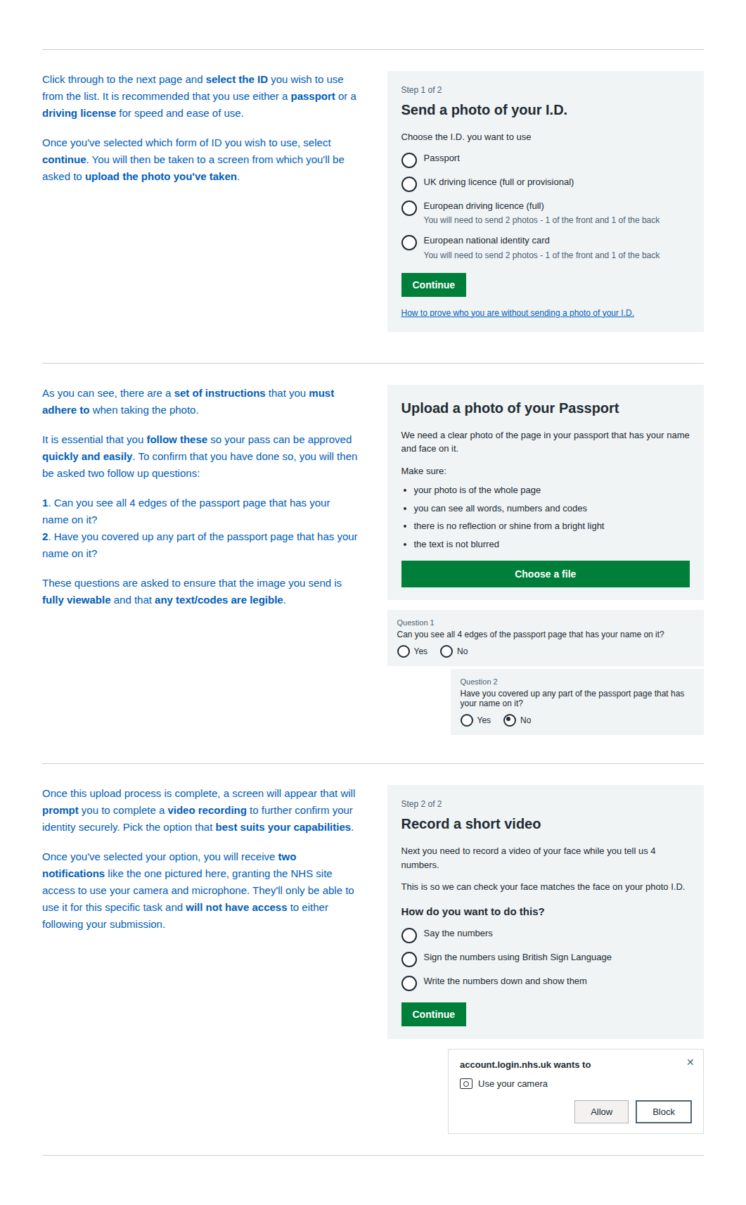Click through to the next page and select the ID you wish to use from the list. It is recommended that you use either a passport or a driving license for speed and ease of use.
Once you've selected which form of ID you wish to use, select continue. You will then be taken to a screen from which you'll be asked to upload the photo you've taken.
Step 1 of 2
Send a photo of your I.D.
Choose the I.D. you want to use
Passport
UK driving licence (full or provisional)
European driving licence (full) You will need to send 2 photos - 1 of the front and 1 of the back
European national identity card You will need to send 2 photos - 1 of the front and 1 of the back
Continue How to prove who you are without sending a photo of your I.D.
As you can see, there are a set of instructions that you must adhere to when taking the photo.
It is essential that you follow these so your pass can be approved quickly and easily. To confirm that you have done so, you will then be asked two follow up questions:
1. Can you see all 4 edges of the passport page that has your name on it?
2. Have you covered up any part of the passport page that has your name on it?
These questions are asked to ensure that the image you send is fully viewable and that any text/codes are legible.
Upload a photo of your Passport
We need a clear photo of the page in your passport that has your name and face on it.
Make sure:
your photo is of the whole page
you can see all words, numbers and codes
there is no reflection or shine from a bright light
the text is not blurred
Choose a file
Question 1
Can you see all 4 edges of the passport page that has your name on it?
Yes No
Question 2
Have you covered up any part of the passport page that has your name on it?
Yes No
Once this upload process is complete, a screen will appear that will prompt you to complete a video recording to further confirm your identity securely. Pick the option that best suits your capabilities.
Once you've selected your option, you will receive two notifications like the one pictured here, granting the NHS site access to use your camera and microphone. They'll only be able to use it for this specific task and will not have access to either following your submission.
Step 2 of 2
Record a short video
Next you need to record a video of your face while you tell us 4 numbers.
This is so we can check your face matches the face on your photo I.D.
How do you want to do this?
Say the numbers
Sign the numbers using British Sign Language
Write the numbers down and show them
Continue
✕
account.login.nhs.uk wants to
Use your camera
Allow Block